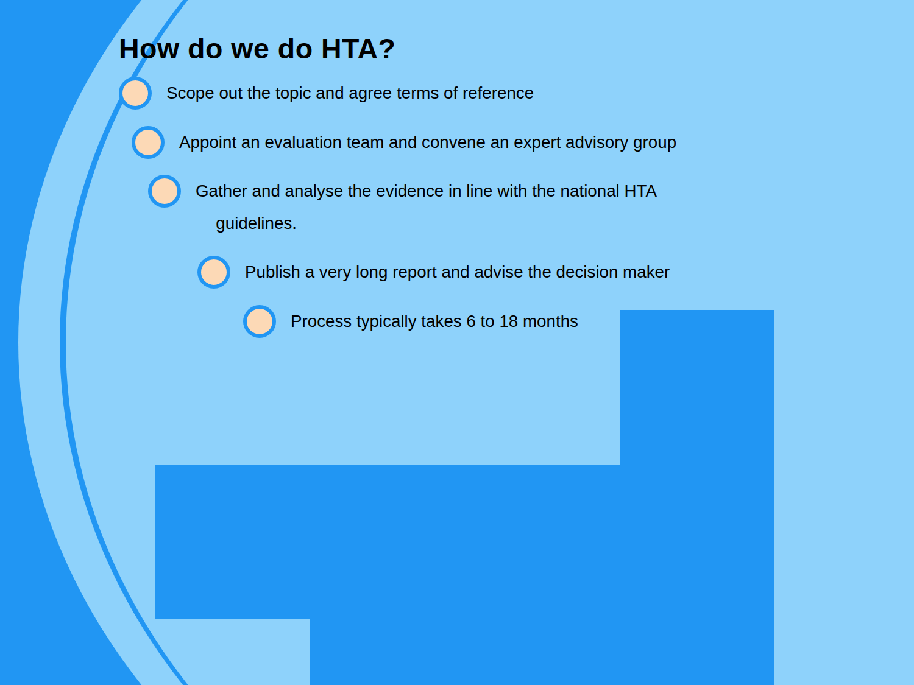How do we do HTA?
Scope out the topic and agree terms of reference
Appoint an evaluation team and convene an expert advisory group
Gather and analyse the evidence in line with the national HTA guidelines.
Publish a very long report and advise the decision maker
Process typically takes 6 to 18 months